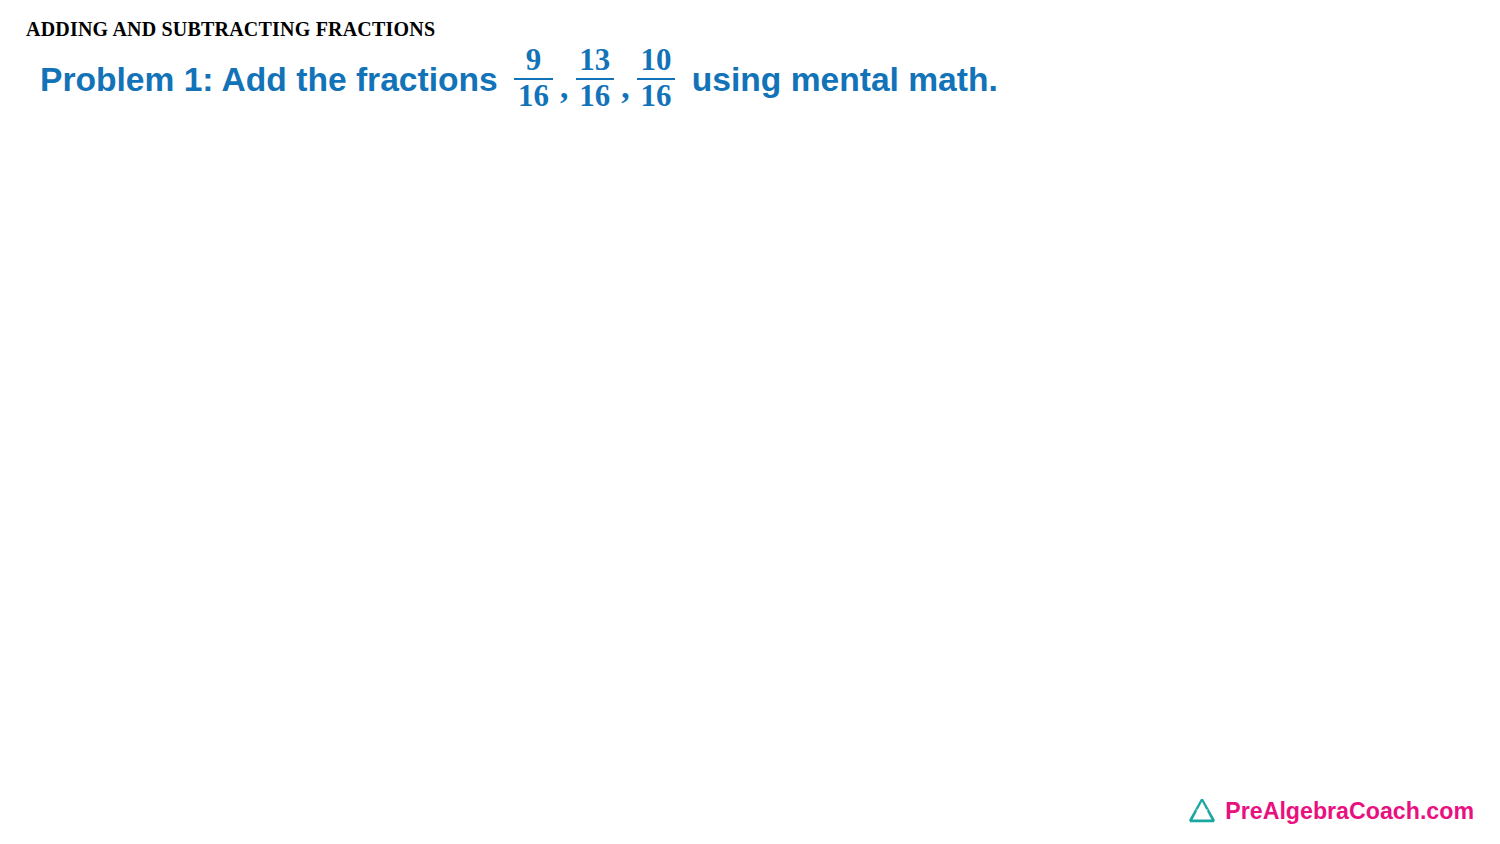Adding and Subtracting Fractions
Problem 1: Add the fractions 9 16 , 13 16 , 10 16 using mental math.
PreAlgebraCoach.com